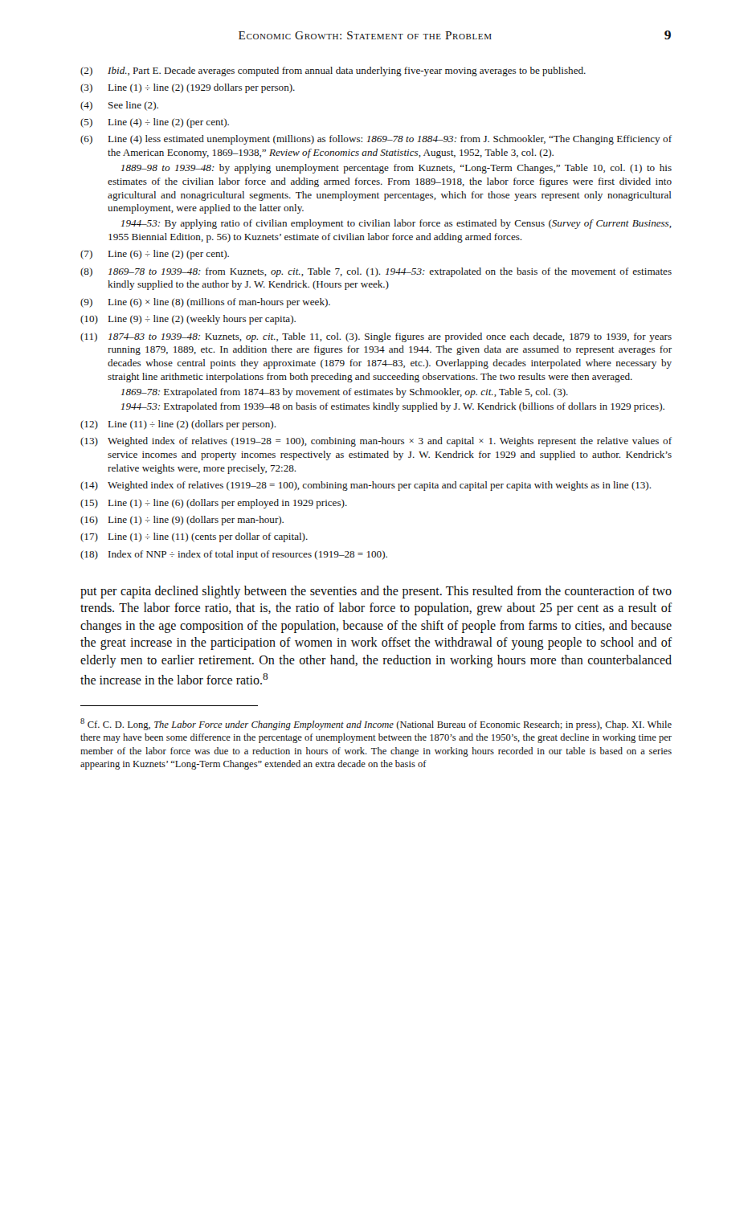Economic Growth: Statement of the Problem 9
(2)
Ibid., Part E. Decade averages computed from annual data underlying five-year moving averages to be published.
(3)
Line (1) ÷ line (2) (1929 dollars per person).
(4)
See line (2).
(5)
Line (4) ÷ line (2) (per cent).
(6)
Line (4) less estimated unemployment (millions) as follows: 1869–78 to 1884–93: from J. Schmookler, “The Changing Efficiency of the American Economy, 1869–1938,” Review of Economics and Statistics, August, 1952, Table 3, col. (2).
1889–98 to 1939–48: by applying unemployment percentage from Kuznets, “Long-Term Changes,” Table 10, col. (1) to his estimates of the civilian labor force and adding armed forces. From 1889–1918, the labor force figures were first divided into agricultural and nonagricultural segments. The unemployment percentages, which for those years represent only nonagricultural unemployment, were applied to the latter only.
1944–53: By applying ratio of civilian employment to civilian labor force as estimated by Census (Survey of Current Business, 1955 Biennial Edition, p. 56) to Kuznets’ estimate of civilian labor force and adding armed forces.
(7)
Line (6) ÷ line (2) (per cent).
(8)
1869–78 to 1939–48: from Kuznets, op. cit., Table 7, col. (1). 1944–53: extrapolated on the basis of the movement of estimates kindly supplied to the author by J. W. Kendrick. (Hours per week.)
(9)
Line (6) × line (8) (millions of man-hours per week).
(10)
Line (9) ÷ line (2) (weekly hours per capita).
(11)
1874–83 to 1939–48: Kuznets, op. cit., Table 11, col. (3). Single figures are provided once each decade, 1879 to 1939, for years running 1879, 1889, etc. In addition there are figures for 1934 and 1944. The given data are assumed to represent averages for decades whose central points they approximate (1879 for 1874–83, etc.). Overlapping decades interpolated where necessary by straight line arithmetic interpolations from both preceding and succeeding observations. The two results were then averaged.
1869–78: Extrapolated from 1874–83 by movement of estimates by Schmookler, op. cit., Table 5, col. (3).
1944–53: Extrapolated from 1939–48 on basis of estimates kindly supplied by J. W. Kendrick (billions of dollars in 1929 prices).
(12)
Line (11) ÷ line (2) (dollars per person).
(13)
Weighted index of relatives (1919–28 = 100), combining man-hours × 3 and capital × 1. Weights represent the relative values of service incomes and property incomes respectively as estimated by J. W. Kendrick for 1929 and supplied to author. Kendrick’s relative weights were, more precisely, 72:28.
(14)
Weighted index of relatives (1919–28 = 100), combining man-hours per capita and capital per capita with weights as in line (13).
(15)
Line (1) ÷ line (6) (dollars per employed in 1929 prices).
(16)
Line (1) ÷ line (9) (dollars per man-hour).
(17)
Line (1) ÷ line (11) (cents per dollar of capital).
(18)
Index of NNP ÷ index of total input of resources (1919–28 = 100).
put per capita declined slightly between the seventies and the present. This resulted from the counteraction of two trends. The labor force ratio, that is, the ratio of labor force to population, grew about 25 per cent as a result of changes in the age composition of the population, because of the shift of people from farms to cities, and because the great increase in the participation of women in work offset the withdrawal of young people to school and of elderly men to earlier retirement. On the other hand, the reduction in working hours more than counterbalanced the increase in the labor force ratio.8
8 Cf. C. D. Long, The Labor Force under Changing Employment and Income (National Bureau of Economic Research; in press), Chap. XI. While there may have been some difference in the percentage of unemployment between the 1870’s and the 1950’s, the great decline in working time per member of the labor force was due to a reduction in hours of work. The change in working hours recorded in our table is based on a series appearing in Kuznets’ “Long-Term Changes” extended an extra decade on the basis of